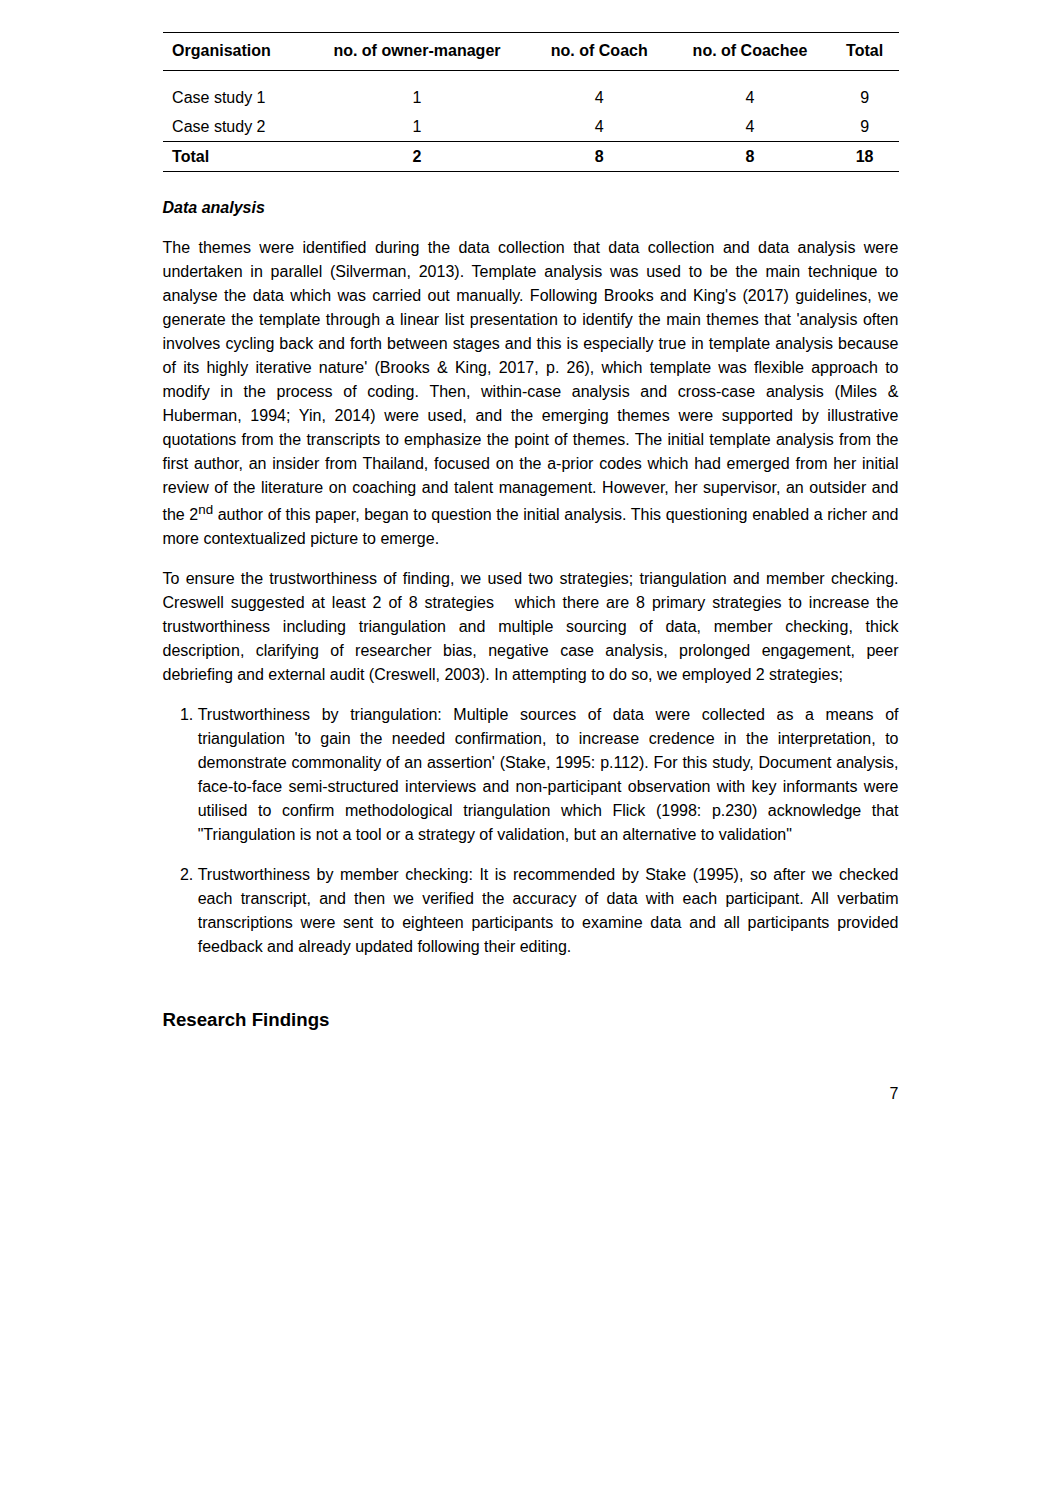| Organisation | no. of owner-manager | no. of Coach | no. of Coachee | Total |
| --- | --- | --- | --- | --- |
| Case study 1 | 1 | 4 | 4 | 9 |
| Case study 2 | 1 | 4 | 4 | 9 |
| Total | 2 | 8 | 8 | 18 |
Data analysis
The themes were identified during the data collection that data collection and data analysis were undertaken in parallel (Silverman, 2013). Template analysis was used to be the main technique to analyse the data which was carried out manually. Following Brooks and King's (2017) guidelines, we generate the template through a linear list presentation to identify the main themes that 'analysis often involves cycling back and forth between stages and this is especially true in template analysis because of its highly iterative nature' (Brooks & King, 2017, p. 26), which template was flexible approach to modify in the process of coding. Then, within-case analysis and cross-case analysis (Miles & Huberman, 1994; Yin, 2014) were used, and the emerging themes were supported by illustrative quotations from the transcripts to emphasize the point of themes. The initial template analysis from the first author, an insider from Thailand, focused on the a-prior codes which had emerged from her initial review of the literature on coaching and talent management. However, her supervisor, an outsider and the 2nd author of this paper, began to question the initial analysis. This questioning enabled a richer and more contextualized picture to emerge.
To ensure the trustworthiness of finding, we used two strategies; triangulation and member checking. Creswell suggested at least 2 of 8 strategies which there are 8 primary strategies to increase the trustworthiness including triangulation and multiple sourcing of data, member checking, thick description, clarifying of researcher bias, negative case analysis, prolonged engagement, peer debriefing and external audit (Creswell, 2003). In attempting to do so, we employed 2 strategies;
Trustworthiness by triangulation: Multiple sources of data were collected as a means of triangulation 'to gain the needed confirmation, to increase credence in the interpretation, to demonstrate commonality of an assertion' (Stake, 1995: p.112). For this study, Document analysis, face-to-face semi-structured interviews and non-participant observation with key informants were utilised to confirm methodological triangulation which Flick (1998: p.230) acknowledge that "Triangulation is not a tool or a strategy of validation, but an alternative to validation"
Trustworthiness by member checking: It is recommended by Stake (1995), so after we checked each transcript, and then we verified the accuracy of data with each participant. All verbatim transcriptions were sent to eighteen participants to examine data and all participants provided feedback and already updated following their editing.
Research Findings
7